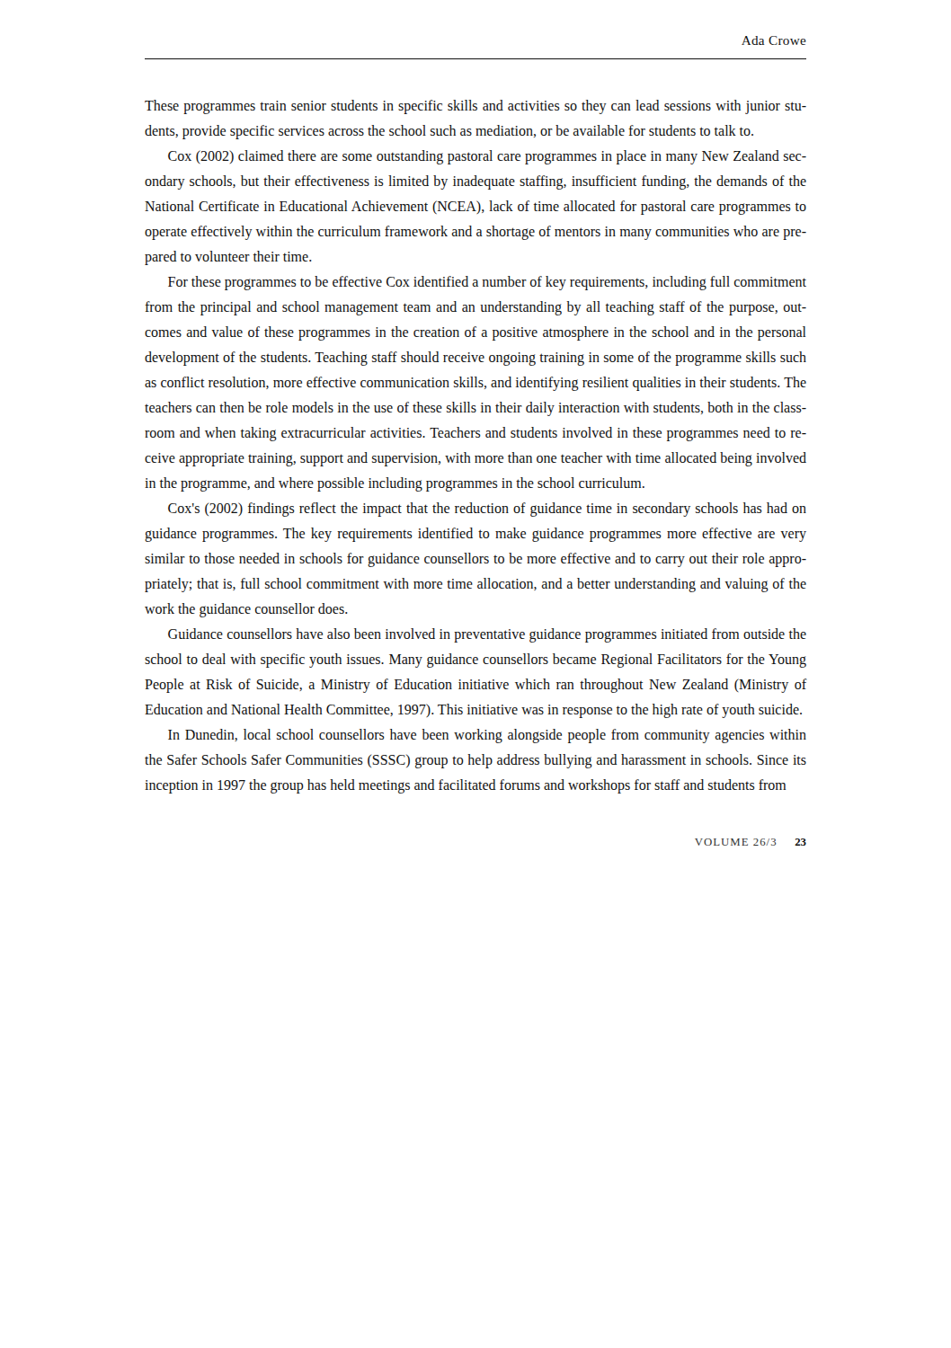Ada Crowe
These programmes train senior students in specific skills and activities so they can lead sessions with junior students, provide specific services across the school such as mediation, or be available for students to talk to.
Cox (2002) claimed there are some outstanding pastoral care programmes in place in many New Zealand secondary schools, but their effectiveness is limited by inadequate staffing, insufficient funding, the demands of the National Certificate in Educational Achievement (NCEA), lack of time allocated for pastoral care programmes to operate effectively within the curriculum framework and a shortage of mentors in many communities who are prepared to volunteer their time.
For these programmes to be effective Cox identified a number of key requirements, including full commitment from the principal and school management team and an understanding by all teaching staff of the purpose, outcomes and value of these programmes in the creation of a positive atmosphere in the school and in the personal development of the students. Teaching staff should receive ongoing training in some of the programme skills such as conflict resolution, more effective communication skills, and identifying resilient qualities in their students. The teachers can then be role models in the use of these skills in their daily interaction with students, both in the classroom and when taking extracurricular activities. Teachers and students involved in these programmes need to receive appropriate training, support and supervision, with more than one teacher with time allocated being involved in the programme, and where possible including programmes in the school curriculum.
Cox's (2002) findings reflect the impact that the reduction of guidance time in secondary schools has had on guidance programmes. The key requirements identified to make guidance programmes more effective are very similar to those needed in schools for guidance counsellors to be more effective and to carry out their role appropriately; that is, full school commitment with more time allocation, and a better understanding and valuing of the work the guidance counsellor does.
Guidance counsellors have also been involved in preventative guidance programmes initiated from outside the school to deal with specific youth issues. Many guidance counsellors became Regional Facilitators for the Young People at Risk of Suicide, a Ministry of Education initiative which ran throughout New Zealand (Ministry of Education and National Health Committee, 1997). This initiative was in response to the high rate of youth suicide.
In Dunedin, local school counsellors have been working alongside people from community agencies within the Safer Schools Safer Communities (SSSC) group to help address bullying and harassment in schools. Since its inception in 1997 the group has held meetings and facilitated forums and workshops for staff and students from
Volume 26/3 23